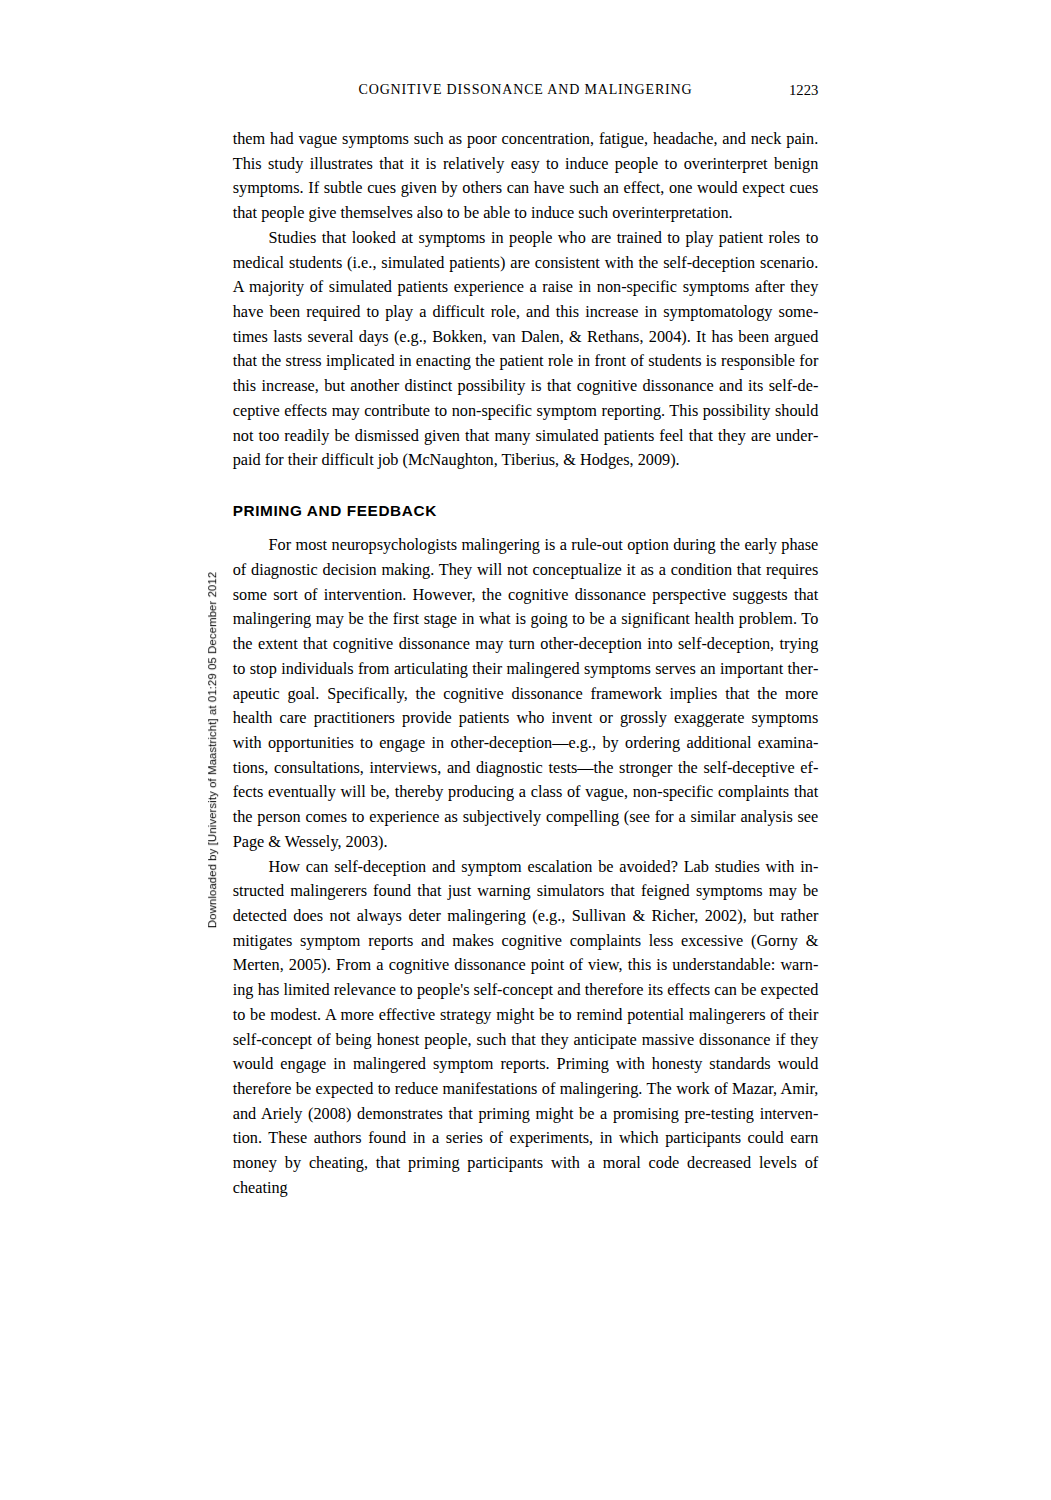Downloaded by [University of Maastricht] at 01:29 05 December 2012
COGNITIVE DISSONANCE AND MALINGERING 1223
them had vague symptoms such as poor concentration, fatigue, headache, and neck pain. This study illustrates that it is relatively easy to induce people to overinterpret benign symptoms. If subtle cues given by others can have such an effect, one would expect cues that people give themselves also to be able to induce such overinterpretation.
Studies that looked at symptoms in people who are trained to play patient roles to medical students (i.e., simulated patients) are consistent with the self-deception scenario. A majority of simulated patients experience a raise in non-specific symptoms after they have been required to play a difficult role, and this increase in symptomatology sometimes lasts several days (e.g., Bokken, van Dalen, & Rethans, 2004). It has been argued that the stress implicated in enacting the patient role in front of students is responsible for this increase, but another distinct possibility is that cognitive dissonance and its self-deceptive effects may contribute to non-specific symptom reporting. This possibility should not too readily be dismissed given that many simulated patients feel that they are underpaid for their difficult job (McNaughton, Tiberius, & Hodges, 2009).
PRIMING AND FEEDBACK
For most neuropsychologists malingering is a rule-out option during the early phase of diagnostic decision making. They will not conceptualize it as a condition that requires some sort of intervention. However, the cognitive dissonance perspective suggests that malingering may be the first stage in what is going to be a significant health problem. To the extent that cognitive dissonance may turn other-deception into self-deception, trying to stop individuals from articulating their malingered symptoms serves an important therapeutic goal. Specifically, the cognitive dissonance framework implies that the more health care practitioners provide patients who invent or grossly exaggerate symptoms with opportunities to engage in other-deception—e.g., by ordering additional examinations, consultations, interviews, and diagnostic tests—the stronger the self-deceptive effects eventually will be, thereby producing a class of vague, non-specific complaints that the person comes to experience as subjectively compelling (see for a similar analysis see Page & Wessely, 2003).
How can self-deception and symptom escalation be avoided? Lab studies with instructed malingerers found that just warning simulators that feigned symptoms may be detected does not always deter malingering (e.g., Sullivan & Richer, 2002), but rather mitigates symptom reports and makes cognitive complaints less excessive (Gorny & Merten, 2005). From a cognitive dissonance point of view, this is understandable: warning has limited relevance to people's self-concept and therefore its effects can be expected to be modest. A more effective strategy might be to remind potential malingerers of their self-concept of being honest people, such that they anticipate massive dissonance if they would engage in malingered symptom reports. Priming with honesty standards would therefore be expected to reduce manifestations of malingering. The work of Mazar, Amir, and Ariely (2008) demonstrates that priming might be a promising pre-testing intervention. These authors found in a series of experiments, in which participants could earn money by cheating, that priming participants with a moral code decreased levels of cheating